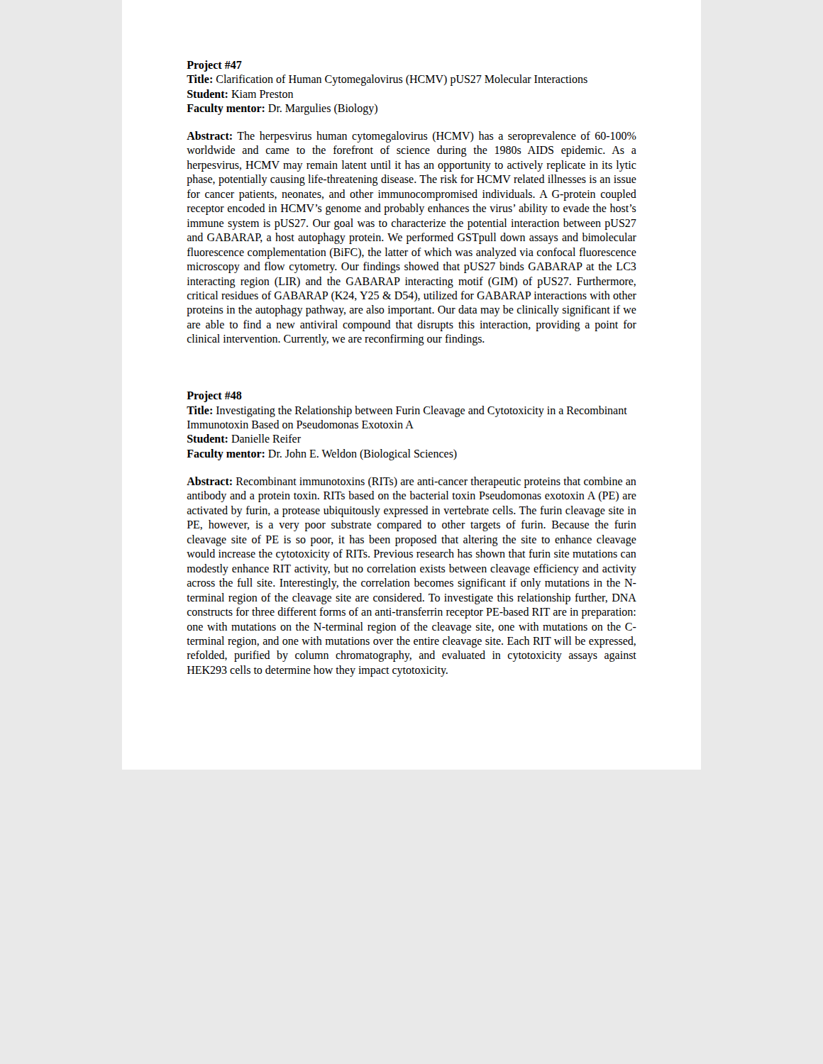Project #47
Title: Clarification of Human Cytomegalovirus (HCMV) pUS27 Molecular Interactions
Student: Kiam Preston
Faculty mentor: Dr. Margulies (Biology)
Abstract: The herpesvirus human cytomegalovirus (HCMV) has a seroprevalence of 60-100% worldwide and came to the forefront of science during the 1980s AIDS epidemic. As a herpesvirus, HCMV may remain latent until it has an opportunity to actively replicate in its lytic phase, potentially causing life-threatening disease. The risk for HCMV related illnesses is an issue for cancer patients, neonates, and other immunocompromised individuals. A G-protein coupled receptor encoded in HCMV’s genome and probably enhances the virus’ ability to evade the host’s immune system is pUS27. Our goal was to characterize the potential interaction between pUS27 and GABARAP, a host autophagy protein. We performed GSTpull down assays and bimolecular fluorescence complementation (BiFC), the latter of which was analyzed via confocal fluorescence microscopy and flow cytometry. Our findings showed that pUS27 binds GABARAP at the LC3 interacting region (LIR) and the GABARAP interacting motif (GIM) of pUS27. Furthermore, critical residues of GABARAP (K24, Y25 & D54), utilized for GABARAP interactions with other proteins in the autophagy pathway, are also important. Our data may be clinically significant if we are able to find a new antiviral compound that disrupts this interaction, providing a point for clinical intervention. Currently, we are reconfirming our findings.
Project #48
Title: Investigating the Relationship between Furin Cleavage and Cytotoxicity in a Recombinant Immunotoxin Based on Pseudomonas Exotoxin A
Student: Danielle Reifer
Faculty mentor: Dr. John E. Weldon (Biological Sciences)
Abstract: Recombinant immunotoxins (RITs) are anti-cancer therapeutic proteins that combine an antibody and a protein toxin. RITs based on the bacterial toxin Pseudomonas exotoxin A (PE) are activated by furin, a protease ubiquitously expressed in vertebrate cells. The furin cleavage site in PE, however, is a very poor substrate compared to other targets of furin. Because the furin cleavage site of PE is so poor, it has been proposed that altering the site to enhance cleavage would increase the cytotoxicity of RITs. Previous research has shown that furin site mutations can modestly enhance RIT activity, but no correlation exists between cleavage efficiency and activity across the full site. Interestingly, the correlation becomes significant if only mutations in the N-terminal region of the cleavage site are considered. To investigate this relationship further, DNA constructs for three different forms of an anti-transferrin receptor PE-based RIT are in preparation: one with mutations on the N-terminal region of the cleavage site, one with mutations on the C-terminal region, and one with mutations over the entire cleavage site. Each RIT will be expressed, refolded, purified by column chromatography, and evaluated in cytotoxicity assays against HEK293 cells to determine how they impact cytotoxicity.